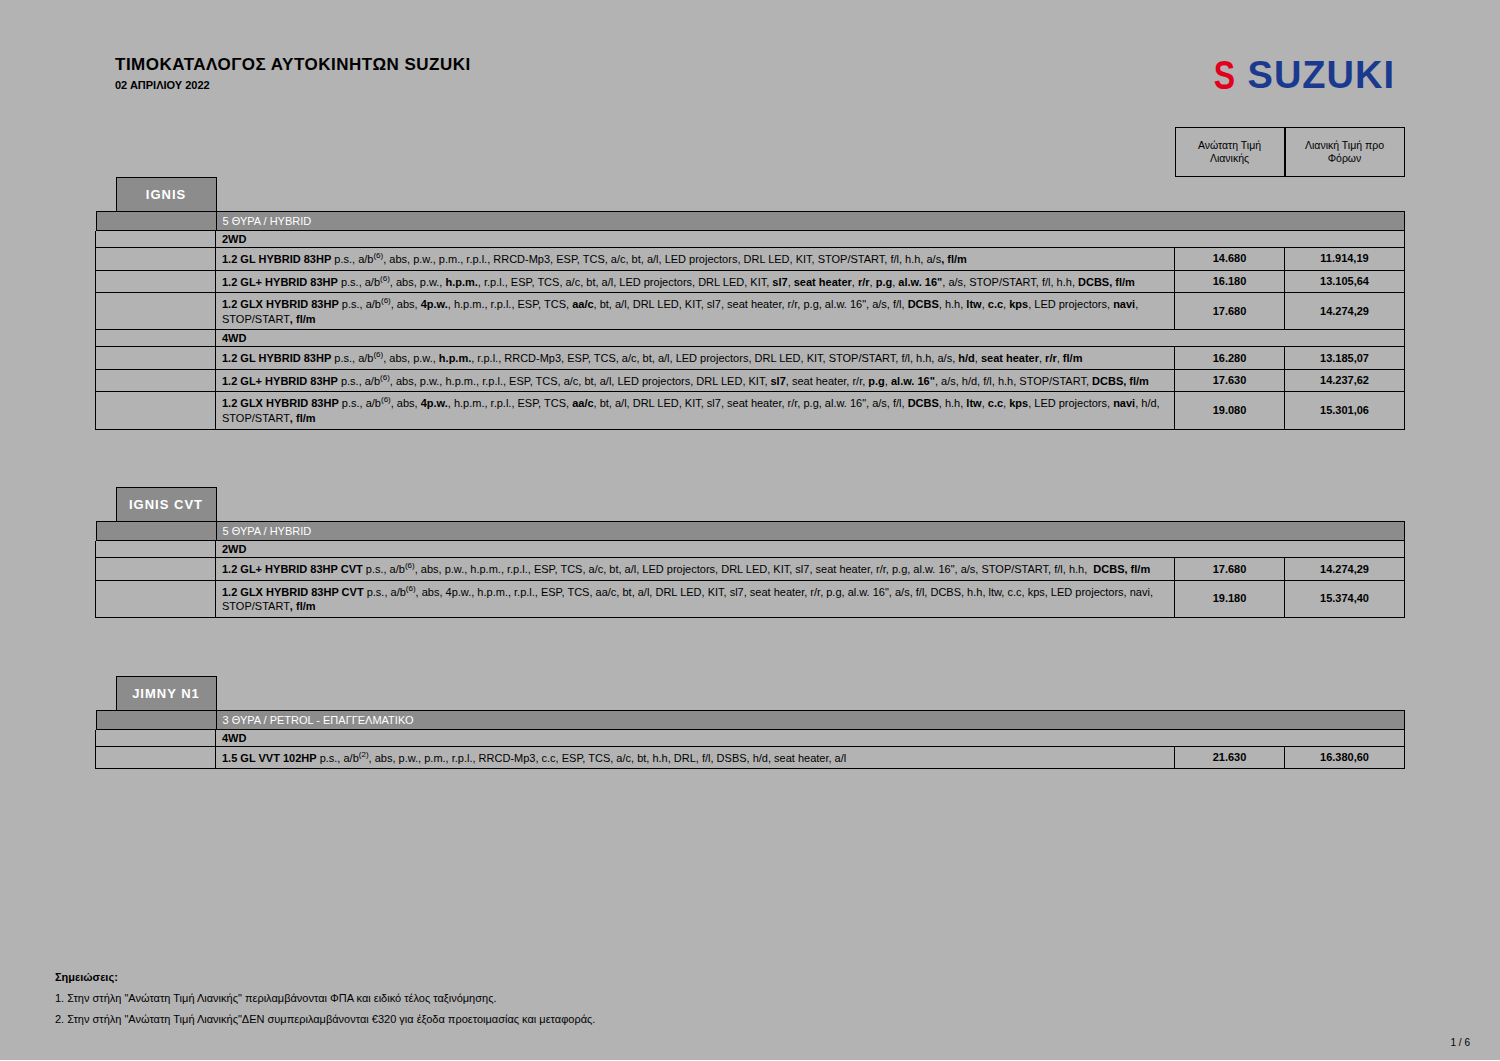ΤΙΜΟΚΑΤΑΛΟΓΟΣ ΑΥΤΟΚΙΝΗΤΩΝ SUZUKI
02 ΑΠΡΙΛΙΟΥ 2022
S SUZUKI
| | | Ανώτατη Τιμή Λιανικής | Λιανική Τιμή προ Φόρων |
| IGNIS | |
| | 5 ΘΥΡΑ / HYBRID |
| | 2WD |
| | 1.2 GL HYBRID 83HP p.s., a/b (6) , abs, p.w., p.m., r.p.l., RRCD-Mp3, ESP, TCS, a/c, bt, a/l, LED projectors, DRL LED, KIT, STOP/START, f/l, h.h, a/s , fl/m | 14.680 | 11.914,19 |
| | 1.2 GL+ HYBRID 83HP p.s., a/b (6) , abs, p.w., h.p.m. , r.p.l., ESP, TCS, a/c, bt, a/l, LED projectors, DRL LED, KIT, sl7 , seat heater , r/r , p.g , al.w. 16" , a/s, STOP/START, f/l, h.h, DCBS, fl/m | 16.180 | 13.105,64 |
| | 1.2 GLX HYBRID 83HP p.s., a/b (6) , abs, 4p.w. , h.p.m., r.p.l., ESP, TCS, aa/c , bt, a/l, DRL LED, KIT, sl7, seat heater, r/r, p.g, al.w. 16", a/s, f/l, DCBS , h.h, ltw , c.c , kps , LED projectors, navi , STOP/START , fl/m | 17.680 | 14.274,29 |
| | 4WD |
| | 1.2 GL HYBRID 83HP p.s., a/b (6) , abs, p.w., h.p.m. , r.p.l., RRCD-Mp3, ESP, TCS, a/c, bt, a/l, LED projectors, DRL LED, KIT, STOP/START, f/l, h.h, a/s, h/d , seat heater , r/r , fl/m | 16.280 | 13.185,07 |
| | 1.2 GL+ HYBRID 83HP p.s., a/b (6) , abs, p.w., h.p.m., r.p.l., ESP, TCS, a/c, bt, a/l, LED projectors, DRL LED, KIT, sl7 , seat heater, r/r, p.g , al.w. 16" , a/s, h/d, f/l, h.h, STOP/START, DCBS, fl/m | 17.630 | 14.237,62 |
| | 1.2 GLX HYBRID 83HP p.s., a/b (6) , abs, 4p.w. , h.p.m., r.p.l., ESP, TCS, aa/c , bt, a/l, DRL LED, KIT, sl7, seat heater, r/r, p.g, al.w. 16", a/s, f/l, DCBS , h.h, ltw , c.c , kps , LED projectors, navi , h/d, STOP/START , fl/m | 19.080 | 15.301,06 |
| IGNIS CVT | |
| | 5 ΘΥΡΑ / HYBRID |
| | 2WD |
| | 1.2 GL+ HYBRID 83HP CVT p.s., a/b (6) , abs, p.w., h.p.m., r.p.l., ESP, TCS, a/c, bt, a/l, LED projectors, DRL LED, KIT, sl7, seat heater, r/r, p.g, al.w. 16", a/s, STOP/START, f/l, h.h, DCBS, fl/m | 17.680 | 14.274,29 |
| | 1.2 GLX HYBRID 83HP CVT p.s., a/b (6) , abs, 4p.w., h.p.m., r.p.l., ESP, TCS, aa/c, bt, a/l, DRL LED, KIT, sl7, seat heater, r/r, p.g, al.w. 16", a/s, f/l, DCBS, h.h, ltw, c.c, kps, LED projectors, navi, STOP/START , fl/m | 19.180 | 15.374,40 |
| JIMNY N1 | |
| | 3 ΘΥΡΑ / PETROL - ΕΠΑΓΓΕΛΜΑΤΙΚΟ |
| | 4WD |
| | 1.5 GL VVT 102HP p.s., a/b (2) , abs, p.w., p.m., r.p.l., RRCD-Mp3, c.c, ESP, TCS, a/c, bt, h.h, DRL, f/l, DSBS, h/d, seat heater, a/l | 21.630 | 16.380,60 |
Σημειώσεις:
1. Στην στήλη "Ανώτατη Τιμή Λιανικής" περιλαμβάνονται ΦΠΑ και ειδικό τέλος ταξινόμησης.
2. Στην στήλη "Ανώτατη Τιμή Λιανικής"ΔΕΝ συμπεριλαμβάνονται €320 για έξοδα προετοιμασίας και μεταφοράς.
1 / 6